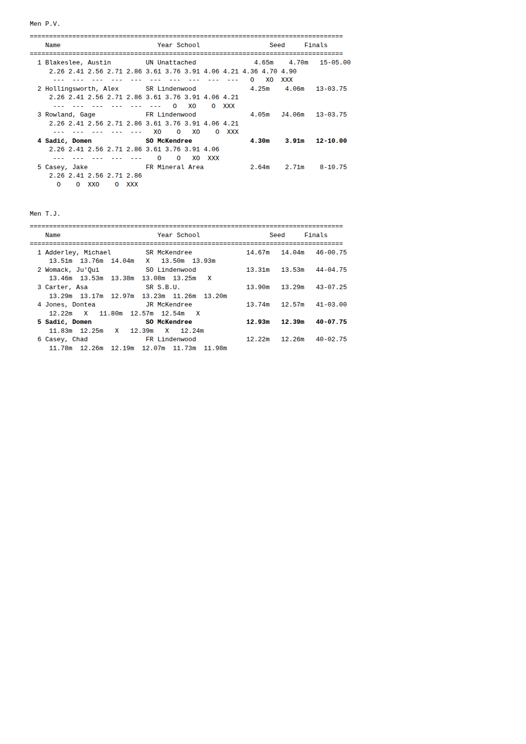Men P.V.
=================================================================================
    Name                         Year School                  Seed     Finals
=================================================================================
  1 Blakeslee, Austin         UN Unattached               4.65m    4.70m   15-05.00
     2.26 2.41 2.56 2.71 2.86 3.61 3.76 3.91 4.06 4.21 4.36 4.70 4.90
      ---  ---  ---  ---  ---  ---  ---  ---  ---  ---   O   XO  XXX
  2 Hollingsworth, Alex       SR Lindenwood              4.25m    4.06m   13-03.75
     2.26 2.41 2.56 2.71 2.86 3.61 3.76 3.91 4.06 4.21
      ---  ---  ---  ---  ---  ---   O   XO    O  XXX
  3 Rowland, Gage             FR Lindenwood              4.05m   J4.06m   13-03.75
     2.26 2.41 2.56 2.71 2.86 3.61 3.76 3.91 4.06 4.21
      ---  ---  ---  ---  ---   XO    O   XO    O  XXX
  4 Sadić, Domen              SO McKendree               4.30m    3.91m   12-10.00
     2.26 2.41 2.56 2.71 2.86 3.61 3.76 3.91 4.06
      ---  ---  ---  ---  ---    O    O   XO  XXX
  5 Casey, Jake               FR Mineral Area            2.64m    2.71m    8-10.75
     2.26 2.41 2.56 2.71 2.86
       O    O  XXO    O  XXX
Men T.J.
=================================================================================
    Name                         Year School                  Seed     Finals
=================================================================================
  1 Adderley, Michael         SR McKendree              14.67m   14.04m   46-00.75
     13.51m  13.76m  14.04m   X   13.50m  13.93m
  2 Womack, Ju'Qui            SO Lindenwood             13.31m   13.53m   44-04.75
     13.46m  13.53m  13.38m  13.08m  13.25m   X
  3 Carter, Asa               SR S.B.U.                 13.90m   13.29m   43-07.25
     13.29m  13.17m  12.97m  13.23m  11.26m  13.20m
  4 Jones, Dontea             JR McKendree              13.74m   12.57m   41-03.00
     12.22m   X   11.80m  12.57m  12.54m   X
  5 Sadić, Domen              SO McKendree              12.93m   12.39m   40-07.75
     11.83m  12.25m   X   12.39m   X   12.24m
  6 Casey, Chad               FR Lindenwood             12.22m   12.26m   40-02.75
     11.78m  12.26m  12.19m  12.07m  11.73m  11.98m